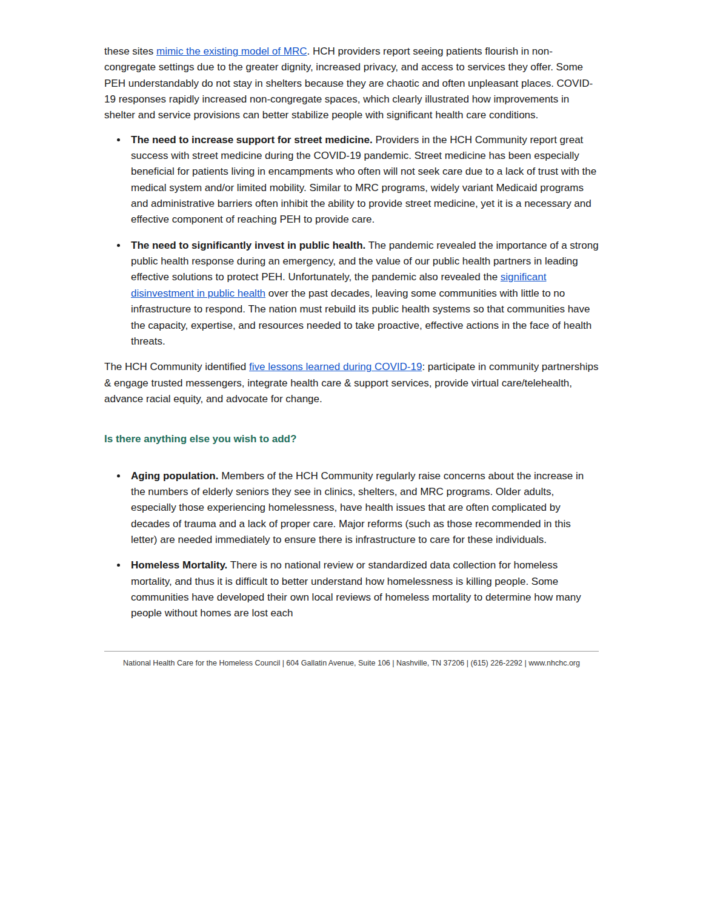these sites mimic the existing model of MRC. HCH providers report seeing patients flourish in non-congregate settings due to the greater dignity, increased privacy, and access to services they offer. Some PEH understandably do not stay in shelters because they are chaotic and often unpleasant places. COVID-19 responses rapidly increased non-congregate spaces, which clearly illustrated how improvements in shelter and service provisions can better stabilize people with significant health care conditions.
The need to increase support for street medicine. Providers in the HCH Community report great success with street medicine during the COVID-19 pandemic. Street medicine has been especially beneficial for patients living in encampments who often will not seek care due to a lack of trust with the medical system and/or limited mobility. Similar to MRC programs, widely variant Medicaid programs and administrative barriers often inhibit the ability to provide street medicine, yet it is a necessary and effective component of reaching PEH to provide care.
The need to significantly invest in public health. The pandemic revealed the importance of a strong public health response during an emergency, and the value of our public health partners in leading effective solutions to protect PEH. Unfortunately, the pandemic also revealed the significant disinvestment in public health over the past decades, leaving some communities with little to no infrastructure to respond. The nation must rebuild its public health systems so that communities have the capacity, expertise, and resources needed to take proactive, effective actions in the face of health threats.
The HCH Community identified five lessons learned during COVID-19: participate in community partnerships & engage trusted messengers, integrate health care & support services, provide virtual care/telehealth, advance racial equity, and advocate for change.
Is there anything else you wish to add?
Aging population. Members of the HCH Community regularly raise concerns about the increase in the numbers of elderly seniors they see in clinics, shelters, and MRC programs. Older adults, especially those experiencing homelessness, have health issues that are often complicated by decades of trauma and a lack of proper care. Major reforms (such as those recommended in this letter) are needed immediately to ensure there is infrastructure to care for these individuals.
Homeless Mortality. There is no national review or standardized data collection for homeless mortality, and thus it is difficult to better understand how homelessness is killing people. Some communities have developed their own local reviews of homeless mortality to determine how many people without homes are lost each
National Health Care for the Homeless Council | 604 Gallatin Avenue, Suite 106 | Nashville, TN 37206 | (615) 226-2292 | www.nhchc.org